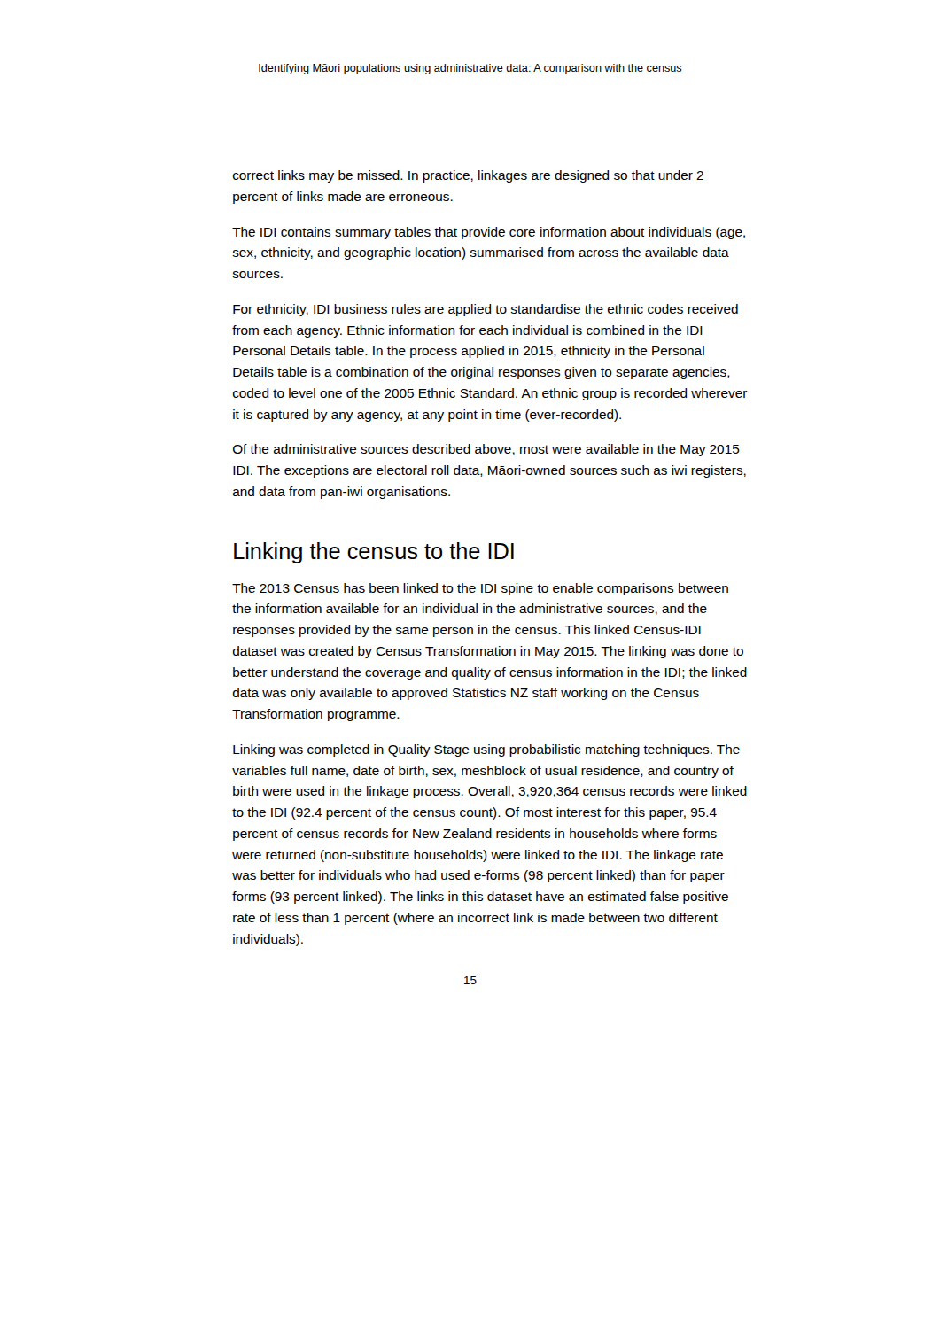Identifying Māori populations using administrative data: A comparison with the census
correct links may be missed. In practice, linkages are designed so that under 2 percent of links made are erroneous.
The IDI contains summary tables that provide core information about individuals (age, sex, ethnicity, and geographic location) summarised from across the available data sources.
For ethnicity, IDI business rules are applied to standardise the ethnic codes received from each agency. Ethnic information for each individual is combined in the IDI Personal Details table. In the process applied in 2015, ethnicity in the Personal Details table is a combination of the original responses given to separate agencies, coded to level one of the 2005 Ethnic Standard. An ethnic group is recorded wherever it is captured by any agency, at any point in time (ever-recorded).
Of the administrative sources described above, most were available in the May 2015 IDI. The exceptions are electoral roll data, Māori-owned sources such as iwi registers, and data from pan-iwi organisations.
Linking the census to the IDI
The 2013 Census has been linked to the IDI spine to enable comparisons between the information available for an individual in the administrative sources, and the responses provided by the same person in the census. This linked Census-IDI dataset was created by Census Transformation in May 2015. The linking was done to better understand the coverage and quality of census information in the IDI; the linked data was only available to approved Statistics NZ staff working on the Census Transformation programme.
Linking was completed in Quality Stage using probabilistic matching techniques. The variables full name, date of birth, sex, meshblock of usual residence, and country of birth were used in the linkage process. Overall, 3,920,364 census records were linked to the IDI (92.4 percent of the census count). Of most interest for this paper, 95.4 percent of census records for New Zealand residents in households where forms were returned (non-substitute households) were linked to the IDI. The linkage rate was better for individuals who had used e-forms (98 percent linked) than for paper forms (93 percent linked). The links in this dataset have an estimated false positive rate of less than 1 percent (where an incorrect link is made between two different individuals).
15